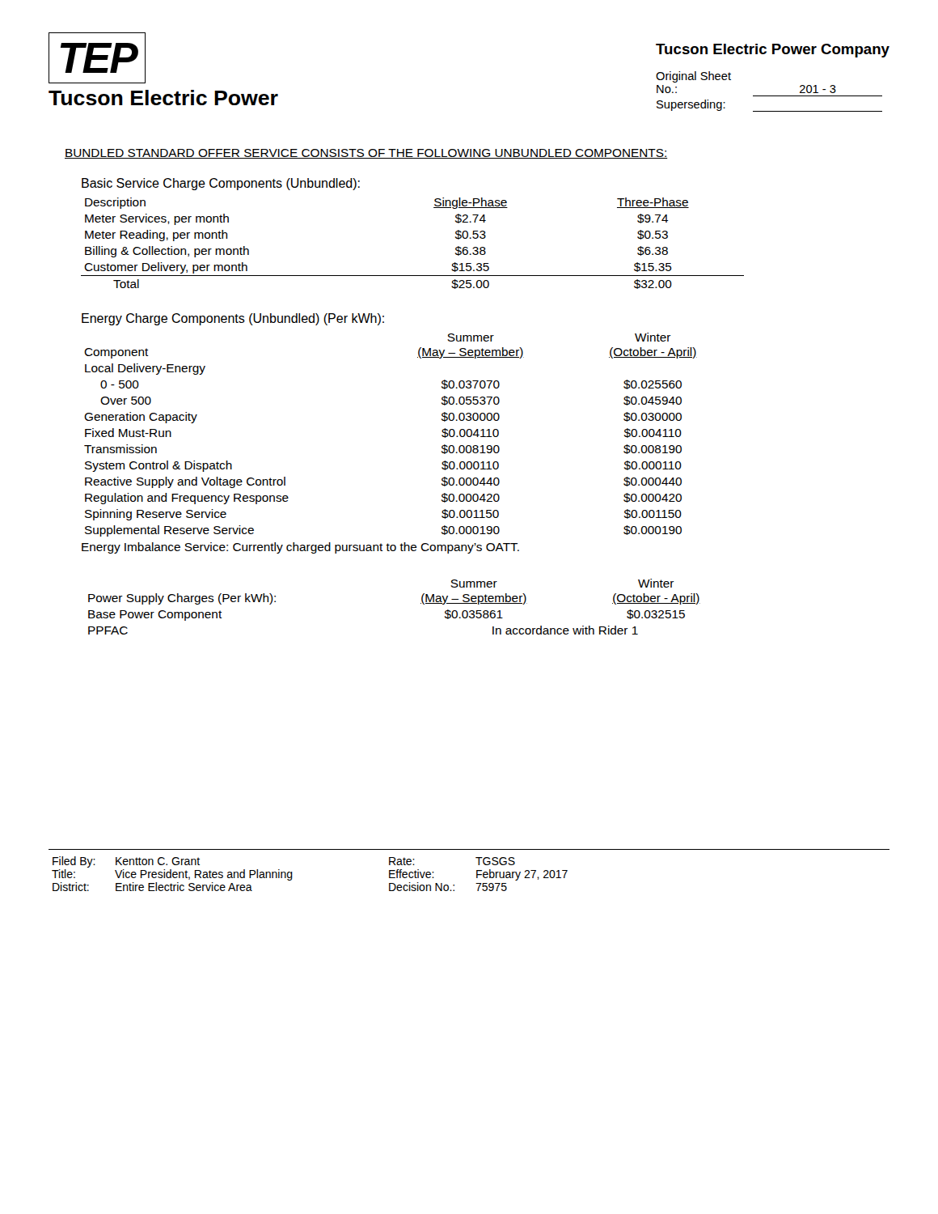TEP
Tucson Electric Power
Tucson Electric Power Company
Original Sheet No.: 201 - 3
Superseding:
BUNDLED STANDARD OFFER SERVICE CONSISTS OF THE FOLLOWING UNBUNDLED COMPONENTS:
Basic Service Charge Components (Unbundled):
| Description | Single-Phase | Three-Phase |
| Meter Services, per month | $2.74 | $9.74 |
| Meter Reading, per month | $0.53 | $0.53 |
| Billing & Collection, per month | $6.38 | $6.38 |
| Customer Delivery, per month | $15.35 | $15.35 |
| Total | $25.00 | $32.00 |
Energy Charge Components (Unbundled) (Per kWh):
| Component | Summer (May – September) | Winter (October - April) |
| Local Delivery-Energy | | |
| 0 - 500 | $0.037070 | $0.025560 |
| Over 500 | $0.055370 | $0.045940 |
| Generation Capacity | $0.030000 | $0.030000 |
| Fixed Must-Run | $0.004110 | $0.004110 |
| Transmission | $0.008190 | $0.008190 |
| System Control & Dispatch | $0.000110 | $0.000110 |
| Reactive Supply and Voltage Control | $0.000440 | $0.000440 |
| Regulation and Frequency Response | $0.000420 | $0.000420 |
| Spinning Reserve Service | $0.001150 | $0.001150 |
| Supplemental Reserve Service | $0.000190 | $0.000190 |
Energy Imbalance Service: Currently charged pursuant to the Company’s OATT.
| Power Supply Charges (Per kWh): | Summer (May – September) | Winter (October - April) |
| Base Power Component | $0.035861 | $0.032515 |
| PPFAC | In accordance with Rider 1 |
| Filed By: | Kentton C. Grant | Rate: | TGSGS |
| Title: | Vice President, Rates and Planning | Effective: | February 27, 2017 |
| District: | Entire Electric Service Area | Decision No.: | 75975 |